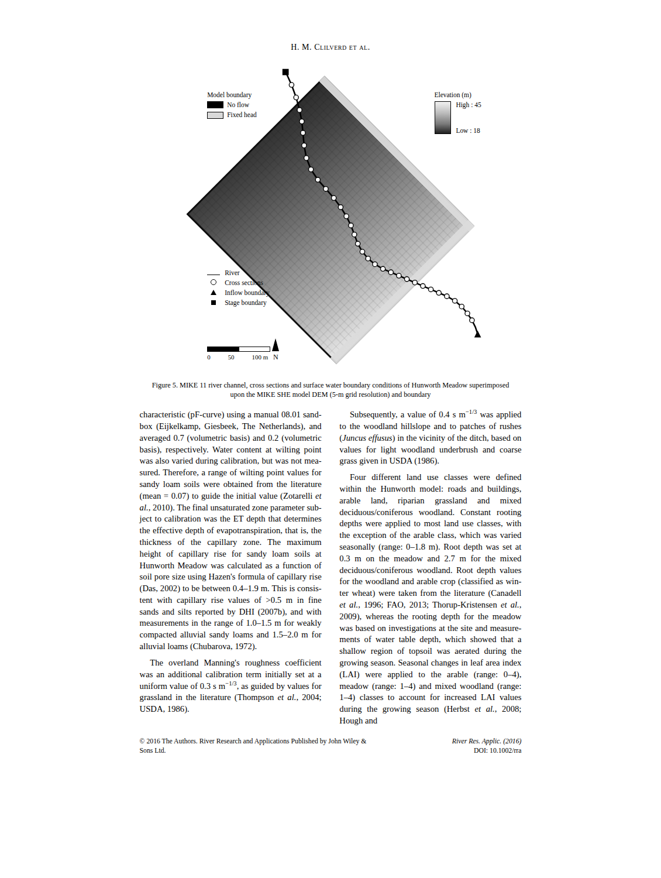H. M. Clilverd et al.
Model boundary
No flow
Fixed head
Elevation (m)
High : 45
Low : 18
River
Cross sections
Inflow boundary
Stage boundary
050100 m
N
Figure 5. MIKE 11 river channel, cross sections and surface water boundary conditions of Hunworth Meadow superimposed upon the MIKE SHE model DEM (5-m grid resolution) and boundary
characteristic (pF-curve) using a manual 08.01 sandbox (Eijkelkamp, Giesbeek, The Netherlands), and averaged 0.7 (volumetric basis) and 0.2 (volumetric basis), respectively. Water content at wilting point was also varied during calibration, but was not measured. Therefore, a range of wilting point values for sandy loam soils were obtained from the literature (mean = 0.07) to guide the initial value (Zotarelli et al., 2010). The final unsaturated zone parameter subject to calibration was the ET depth that determines the effective depth of evapotranspiration, that is, the thickness of the capillary zone. The maximum height of capillary rise for sandy loam soils at Hunworth Meadow was calculated as a function of soil pore size using Hazen's formula of capillary rise (Das, 2002) to be between 0.4–1.9 m. This is consistent with capillary rise values of >0.5 m in fine sands and silts reported by DHI (2007b), and with measurements in the range of 1.0–1.5 m for weakly compacted alluvial sandy loams and 1.5–2.0 m for alluvial loams (Chubarova, 1972).
The overland Manning's roughness coefficient was an additional calibration term initially set at a uniform value of 0.3 s m−1/3, as guided by values for grassland in the literature (Thompson et al., 2004; USDA, 1986).
Subsequently, a value of 0.4 s m−1/3 was applied to the woodland hillslope and to patches of rushes (Juncus effusus) in the vicinity of the ditch, based on values for light woodland underbrush and coarse grass given in USDA (1986).
Four different land use classes were defined within the Hunworth model: roads and buildings, arable land, riparian grassland and mixed deciduous/coniferous woodland. Constant rooting depths were applied to most land use classes, with the exception of the arable class, which was varied seasonally (range: 0–1.8 m). Root depth was set at 0.3 m on the meadow and 2.7 m for the mixed deciduous/coniferous woodland. Root depth values for the woodland and arable crop (classified as winter wheat) were taken from the literature (Canadell et al., 1996; FAO, 2013; Thorup-Kristensen et al., 2009), whereas the rooting depth for the meadow was based on investigations at the site and measurements of water table depth, which showed that a shallow region of topsoil was aerated during the growing season. Seasonal changes in leaf area index (LAI) were applied to the arable (range: 0–4), meadow (range: 1–4) and mixed woodland (range: 1–4) classes to account for increased LAI values during the growing season (Herbst et al., 2008; Hough and
© 2016 The Authors. River Research and Applications Published by John Wiley & Sons Ltd.
River Res. Applic. (2016)
DOI: 10.1002/rra